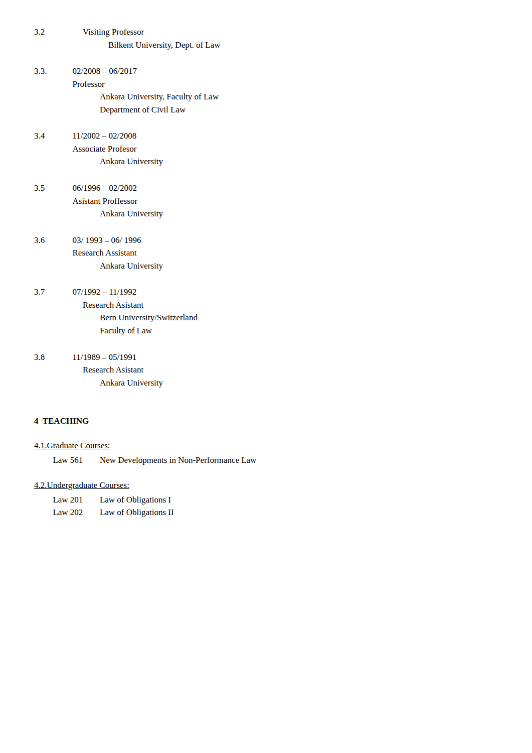3.2
Visiting Professor
Bilkent University, Dept. of Law
3.3.
02/2008 – 06/2017
Professor
Ankara University, Faculty of Law
Department of Civil Law
3.4
11/2002 – 02/2008
Associate Profesor
Ankara University
3.5
06/1996 – 02/2002
Asistant Proffessor
Ankara University
3.6
03/ 1993 – 06/ 1996
Research Assistant
Ankara University
3.7
07/1992 – 11/1992
Research Asistant
Bern University/Switzerland
Faculty of Law
3.8
11/1989 – 05/1991
Research Asistant
Ankara University
4 TEACHING
4.1.Graduate Courses:
Law 561 New Developments in Non-Performance Law
4.2.Undergraduate Courses:
Law 201 Law of Obligations I
Law 202 Law of Obligations II